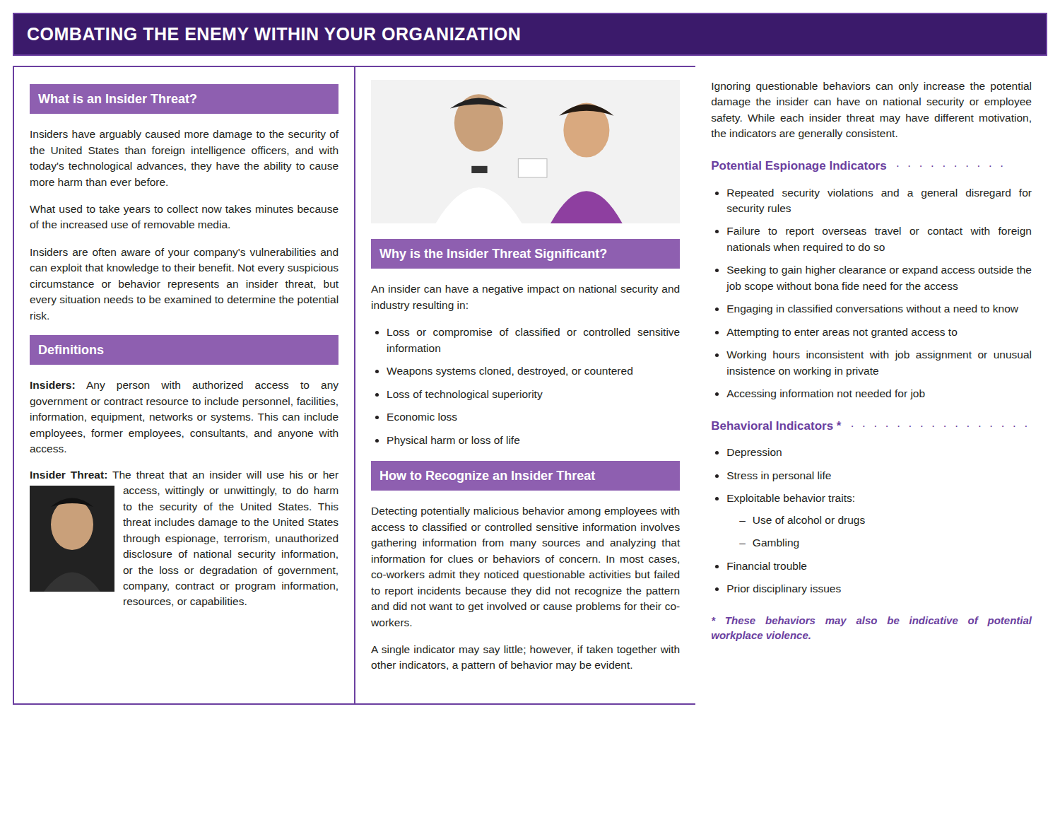COMBATING THE ENEMY WITHIN YOUR ORGANIZATION
What is an Insider Threat?
Insiders have arguably caused more damage to the security of the United States than foreign intelligence officers, and with today's technological advances, they have the ability to cause more harm than ever before.
What used to take years to collect now takes minutes because of the increased use of removable media.
Insiders are often aware of your company's vulnerabilities and can exploit that knowledge to their benefit. Not every suspicious circumstance or behavior represents an insider threat, but every situation needs to be examined to determine the potential risk.
Definitions
Insiders: Any person with authorized access to any government or contract resource to include personnel, facilities, information, equipment, networks or systems. This can include employees, former employees, consultants, and anyone with access.
Insider Threat: The threat that an insider will use his or her access, wittingly or unwittingly, to do harm to the security of the United States. This threat includes damage to the United States through espionage, terrorism, unauthorized disclosure of national security information, or the loss or degradation of government, company, contract or program information, resources, or capabilities.
Why is the Insider Threat Significant?
An insider can have a negative impact on national security and industry resulting in:
Loss or compromise of classified or controlled sensitive information
Weapons systems cloned, destroyed, or countered
Loss of technological superiority
Economic loss
Physical harm or loss of life
How to Recognize an Insider Threat
Detecting potentially malicious behavior among employees with access to classified or controlled sensitive information involves gathering information from many sources and analyzing that information for clues or behaviors of concern. In most cases, co-workers admit they noticed questionable activities but failed to report incidents because they did not recognize the pattern and did not want to get involved or cause problems for their co-workers.
A single indicator may say little; however, if taken together with other indicators, a pattern of behavior may be evident.
Ignoring questionable behaviors can only increase the potential damage the insider can have on national security or employee safety. While each insider threat may have different motivation, the indicators are generally consistent.
Potential Espionage Indicators · · · · · · · · · ·
Repeated security violations and a general disregard for security rules
Failure to report overseas travel or contact with foreign nationals when required to do so
Seeking to gain higher clearance or expand access outside the job scope without bona fide need for the access
Engaging in classified conversations without a need to know
Attempting to enter areas not granted access to
Working hours inconsistent with job assignment or unusual insistence on working in private
Accessing information not needed for job
Behavioral Indicators * · · · · · · · · · · · · · · · ·
Depression
Stress in personal life
Exploitable behavior traits:
Use of alcohol or drugs
Gambling
Financial trouble
Prior disciplinary issues
* These behaviors may also be indicative of potential workplace violence.